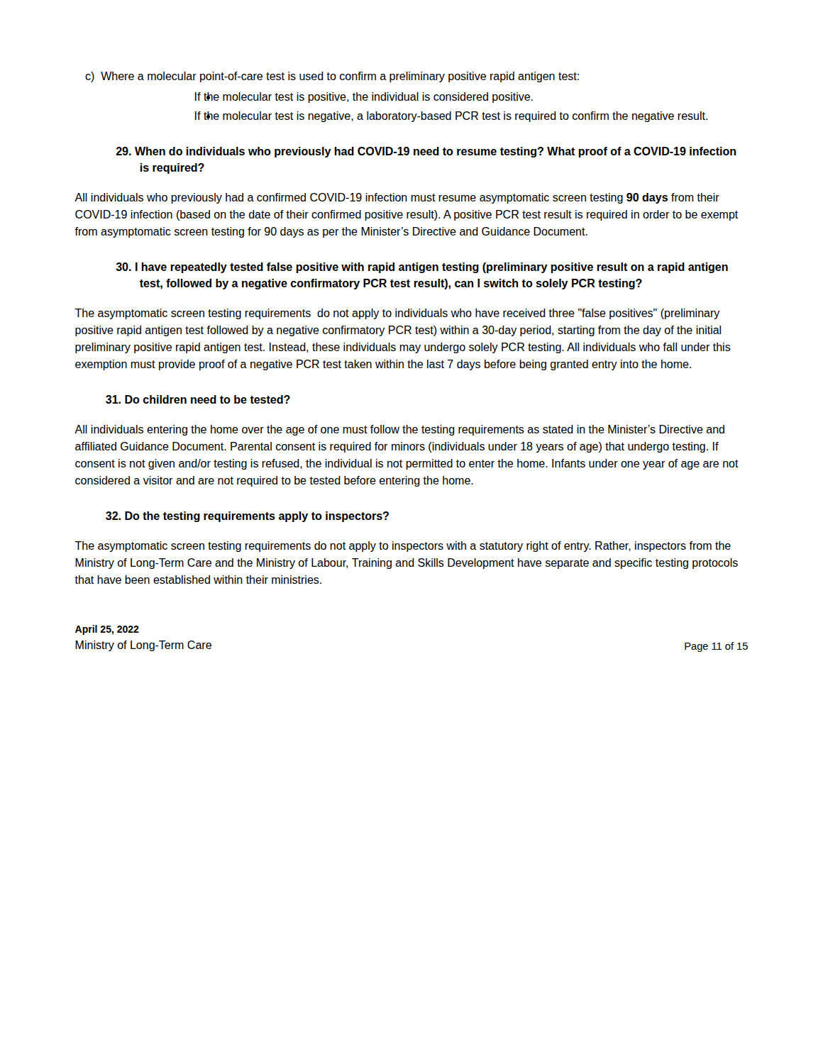c) Where a molecular point-of-care test is used to confirm a preliminary positive rapid antigen test:
If the molecular test is positive, the individual is considered positive.
If the molecular test is negative, a laboratory-based PCR test is required to confirm the negative result.
29. When do individuals who previously had COVID-19 need to resume testing? What proof of a COVID-19 infection is required?
All individuals who previously had a confirmed COVID-19 infection must resume asymptomatic screen testing 90 days from their COVID-19 infection (based on the date of their confirmed positive result). A positive PCR test result is required in order to be exempt from asymptomatic screen testing for 90 days as per the Minister’s Directive and Guidance Document.
30. I have repeatedly tested false positive with rapid antigen testing (preliminary positive result on a rapid antigen test, followed by a negative confirmatory PCR test result), can I switch to solely PCR testing?
The asymptomatic screen testing requirements do not apply to individuals who have received three "false positives" (preliminary positive rapid antigen test followed by a negative confirmatory PCR test) within a 30-day period, starting from the day of the initial preliminary positive rapid antigen test. Instead, these individuals may undergo solely PCR testing. All individuals who fall under this exemption must provide proof of a negative PCR test taken within the last 7 days before being granted entry into the home.
31. Do children need to be tested?
All individuals entering the home over the age of one must follow the testing requirements as stated in the Minister’s Directive and affiliated Guidance Document. Parental consent is required for minors (individuals under 18 years of age) that undergo testing. If consent is not given and/or testing is refused, the individual is not permitted to enter the home. Infants under one year of age are not considered a visitor and are not required to be tested before entering the home.
32. Do the testing requirements apply to inspectors?
The asymptomatic screen testing requirements do not apply to inspectors with a statutory right of entry. Rather, inspectors from the Ministry of Long-Term Care and the Ministry of Labour, Training and Skills Development have separate and specific testing protocols that have been established within their ministries.
April 25, 2022
Ministry of Long-Term Care
Page 11 of 15